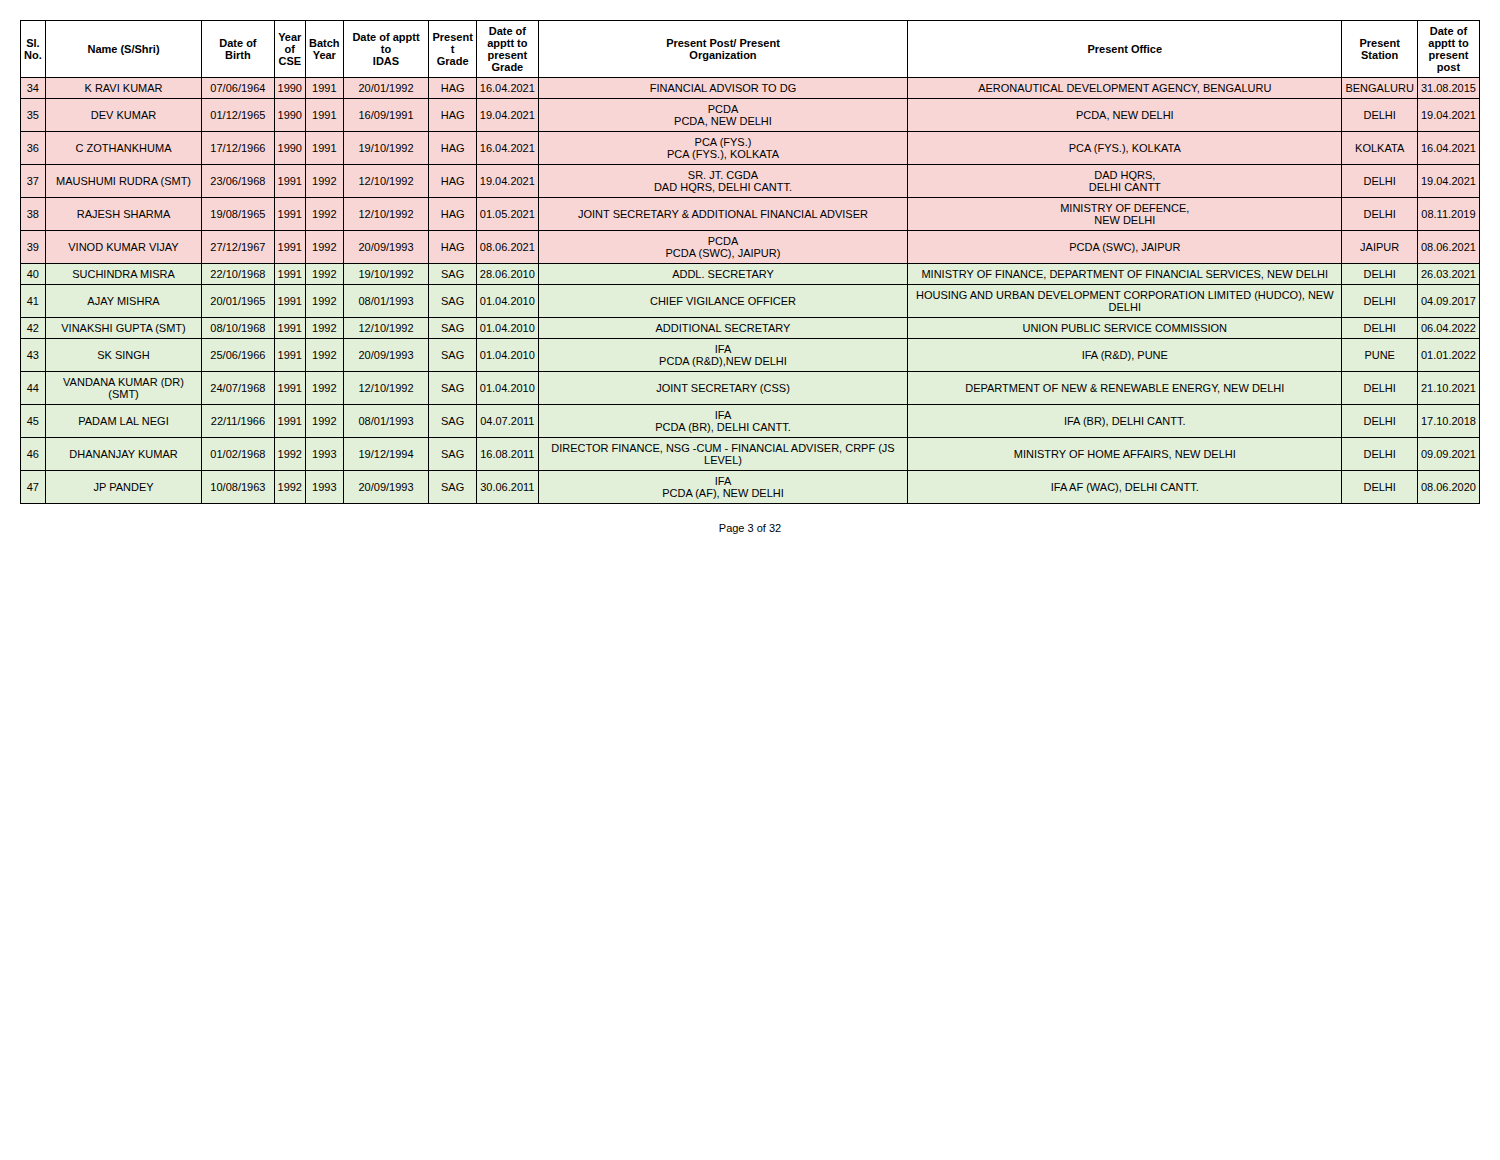| Sl. No. | Name (S/Shri) | Date of Birth | Year of CSE | Batch Year | Date of apptt to IDAS | Present t Grade | Date of apptt to present Grade | Present Post/ Present Organization | Present Office | Present Station | Date of apptt to present post |
| --- | --- | --- | --- | --- | --- | --- | --- | --- | --- | --- | --- |
| 34 | K RAVI KUMAR | 07/06/1964 | 1990 | 1991 | 20/01/1992 | HAG | 16.04.2021 | FINANCIAL ADVISOR TO DG | AERONAUTICAL DEVELOPMENT AGENCY, BENGALURU | BENGALURU | 31.08.2015 |
| 35 | DEV KUMAR | 01/12/1965 | 1990 | 1991 | 16/09/1991 | HAG | 19.04.2021 | PCDA PCDA, NEW DELHI | PCDA, NEW DELHI | DELHI | 19.04.2021 |
| 36 | C ZOTHANKHUMA | 17/12/1966 | 1990 | 1991 | 19/10/1992 | HAG | 16.04.2021 | PCA (FYS.) PCA (FYS.), KOLKATA | PCA (FYS.), KOLKATA | KOLKATA | 16.04.2021 |
| 37 | MAUSHUMI RUDRA (SMT) | 23/06/1968 | 1991 | 1992 | 12/10/1992 | HAG | 19.04.2021 | SR. JT. CGDA DAD HQRS, DELHI CANTT. | DAD HQRS, DELHI CANTT | DELHI | 19.04.2021 |
| 38 | RAJESH SHARMA | 19/08/1965 | 1991 | 1992 | 12/10/1992 | HAG | 01.05.2021 | JOINT SECRETARY & ADDITIONAL FINANCIAL ADVISER | MINISTRY OF DEFENCE, NEW DELHI | DELHI | 08.11.2019 |
| 39 | VINOD KUMAR VIJAY | 27/12/1967 | 1991 | 1992 | 20/09/1993 | HAG | 08.06.2021 | PCDA PCDA (SWC), JAIPUR) | PCDA (SWC), JAIPUR | JAIPUR | 08.06.2021 |
| 40 | SUCHINDRA MISRA | 22/10/1968 | 1991 | 1992 | 19/10/1992 | SAG | 28.06.2010 | ADDL. SECRETARY | MINISTRY OF FINANCE, DEPARTMENT OF FINANCIAL SERVICES, NEW DELHI | DELHI | 26.03.2021 |
| 41 | AJAY MISHRA | 20/01/1965 | 1991 | 1992 | 08/01/1993 | SAG | 01.04.2010 | CHIEF VIGILANCE OFFICER | HOUSING AND URBAN DEVELOPMENT CORPORATION LIMITED (HUDCO), NEW DELHI | DELHI | 04.09.2017 |
| 42 | VINAKSHI GUPTA (SMT) | 08/10/1968 | 1991 | 1992 | 12/10/1992 | SAG | 01.04.2010 | ADDITIONAL SECRETARY | UNION PUBLIC SERVICE COMMISSION | DELHI | 06.04.2022 |
| 43 | SK SINGH | 25/06/1966 | 1991 | 1992 | 20/09/1993 | SAG | 01.04.2010 | IFA PCDA (R&D),NEW DELHI | IFA (R&D), PUNE | PUNE | 01.01.2022 |
| 44 | VANDANA KUMAR (DR) (SMT) | 24/07/1968 | 1991 | 1992 | 12/10/1992 | SAG | 01.04.2010 | JOINT SECRETARY (CSS) | DEPARTMENT OF NEW & RENEWABLE ENERGY, NEW DELHI | DELHI | 21.10.2021 |
| 45 | PADAM LAL NEGI | 22/11/1966 | 1991 | 1992 | 08/01/1993 | SAG | 04.07.2011 | IFA PCDA (BR), DELHI CANTT. | IFA (BR), DELHI CANTT. | DELHI | 17.10.2018 |
| 46 | DHANANJAY KUMAR | 01/02/1968 | 1992 | 1993 | 19/12/1994 | SAG | 16.08.2011 | DIRECTOR FINANCE, NSG -CUM - FINANCIAL ADVISER, CRPF (JS LEVEL) | MINISTRY OF HOME AFFAIRS, NEW DELHI | DELHI | 09.09.2021 |
| 47 | JP PANDEY | 10/08/1963 | 1992 | 1993 | 20/09/1993 | SAG | 30.06.2011 | IFA PCDA (AF), NEW DELHI | IFA AF (WAC), DELHI CANTT. | DELHI | 08.06.2020 |
Page 3 of 32